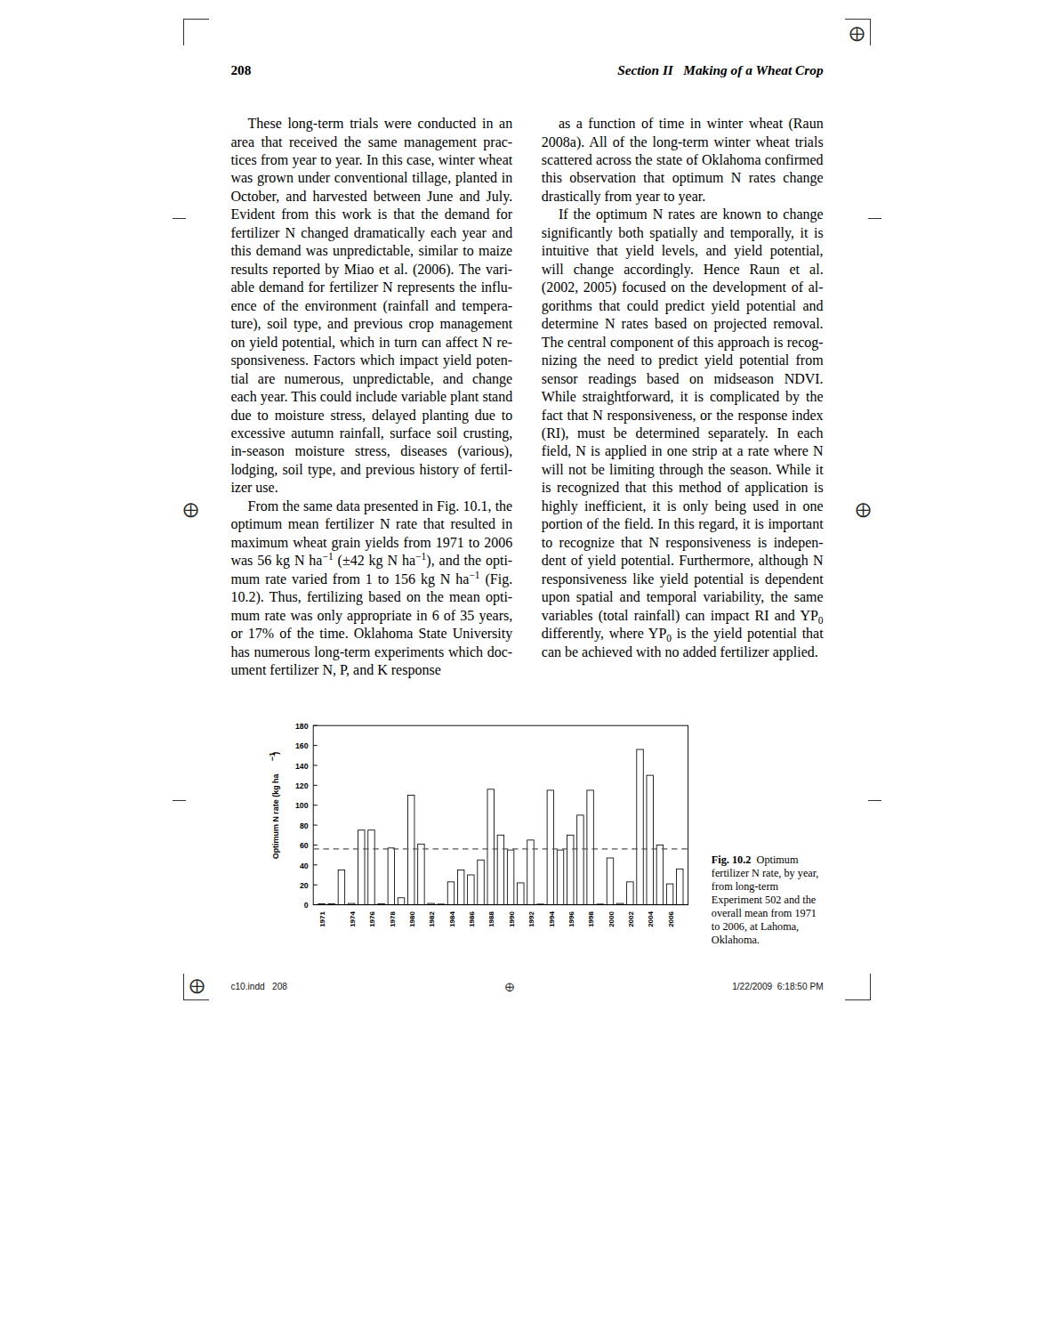⨁
⨁
⨁
⨁
208 Section II Making of a Wheat Crop
These long-term trials were conducted in an area that received the same management practices from year to year. In this case, winter wheat was grown under conventional tillage, planted in October, and harvested between June and July. Evident from this work is that the demand for fertilizer N changed dramatically each year and this demand was unpredictable, similar to maize results reported by Miao et al. (2006). The variable demand for fertilizer N represents the influence of the environment (rainfall and temperature), soil type, and previous crop management on yield potential, which in turn can affect N responsiveness. Factors which impact yield potential are numerous, unpredictable, and change each year. This could include variable plant stand due to moisture stress, delayed planting due to excessive autumn rainfall, surface soil crusting, in-season moisture stress, diseases (various), lodging, soil type, and previous history of fertilizer use.
From the same data presented in Fig. 10.1, the optimum mean fertilizer N rate that resulted in maximum wheat grain yields from 1971 to 2006 was 56 kg N ha−1 (±42 kg N ha−1), and the optimum rate varied from 1 to 156 kg N ha−1 (Fig. 10.2). Thus, fertilizing based on the mean optimum rate was only appropriate in 6 of 35 years, or 17% of the time. Oklahoma State University has numerous long-term experiments which document fertilizer N, P, and K response
as a function of time in winter wheat (Raun 2008a). All of the long-term winter wheat trials scattered across the state of Oklahoma confirmed this observation that optimum N rates change drastically from year to year.
If the optimum N rates are known to change significantly both spatially and temporally, it is intuitive that yield levels, and yield potential, will change accordingly. Hence Raun et al. (2002, 2005) focused on the development of algorithms that could predict yield potential and determine N rates based on projected removal. The central component of this approach is recognizing the need to predict yield potential from sensor readings based on midseason NDVI. While straightforward, it is complicated by the fact that N responsiveness, or the response index (RI), must be determined separately. In each field, N is applied in one strip at a rate where N will not be limiting through the season. While it is recognized that this method of application is highly inefficient, it is only being used in one portion of the field. In this regard, it is important to recognize that N responsiveness is independent of yield potential. Furthermore, although N responsiveness like yield potential is dependent upon spatial and temporal variability, the same variables (total rainfall) can impact RI and YP0 differently, where YP0 is the yield potential that can be achieved with no added fertilizer applied.
Optimum N rate (kg ha −1 ) 180 160 140 120 100 80 60 40 20 0 1971 1974 1976 1978 1980 1982 1984 1986 1988 1990 1992 1994 1996 1998 2000 2002 2004 2006
Fig. 10.2 Optimum fertilizer N rate, by year, from long-term Experiment 502 and the overall mean from 1971 to 2006, at Lahoma, Oklahoma.
c10.indd 208 ⨁ 1/22/2009 6:18:50 PM